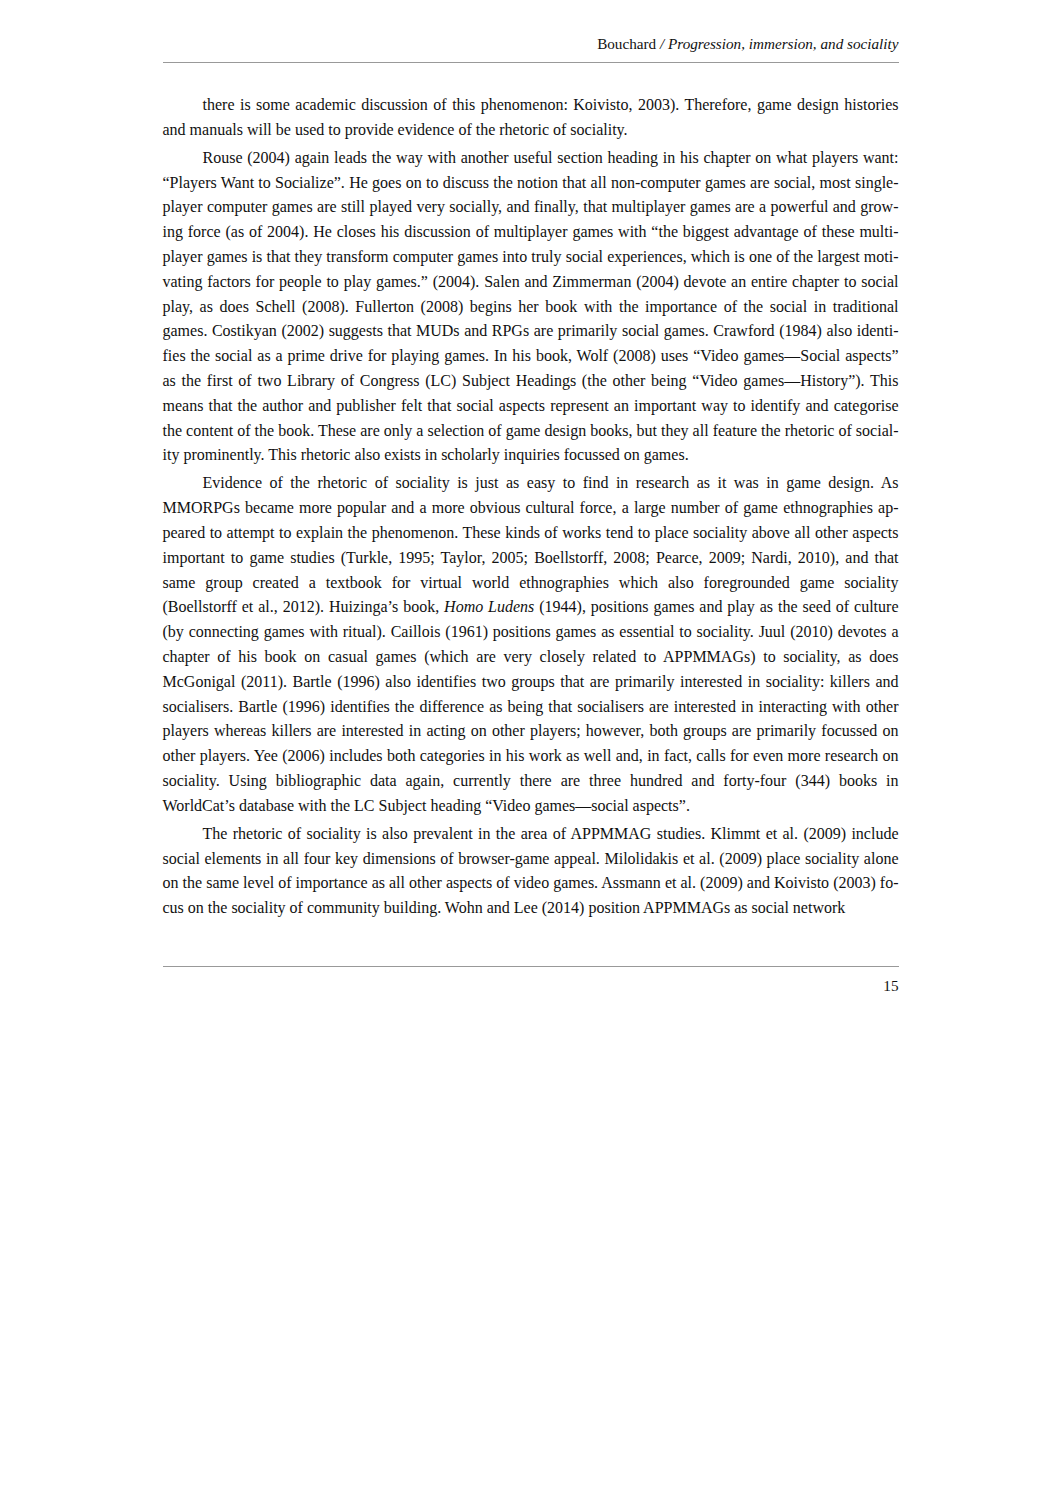Bouchard / Progression, immersion, and sociality
there is some academic discussion of this phenomenon: Koivisto, 2003). Therefore, game design histories and manuals will be used to provide evidence of the rhetoric of sociality.
Rouse (2004) again leads the way with another useful section heading in his chapter on what players want: “Players Want to Socialize”. He goes on to discuss the notion that all non-computer games are social, most single-player computer games are still played very socially, and finally, that multiplayer games are a powerful and growing force (as of 2004). He closes his discussion of multiplayer games with “the biggest advantage of these multiplayer games is that they transform computer games into truly social experiences, which is one of the largest motivating factors for people to play games.” (2004). Salen and Zimmerman (2004) devote an entire chapter to social play, as does Schell (2008). Fullerton (2008) begins her book with the importance of the social in traditional games. Costikyan (2002) suggests that MUDs and RPGs are primarily social games. Crawford (1984) also identifies the social as a prime drive for playing games. In his book, Wolf (2008) uses “Video games—Social aspects” as the first of two Library of Congress (LC) Subject Headings (the other being “Video games—History”). This means that the author and publisher felt that social aspects represent an important way to identify and categorise the content of the book. These are only a selection of game design books, but they all feature the rhetoric of sociality prominently. This rhetoric also exists in scholarly inquiries focussed on games.
Evidence of the rhetoric of sociality is just as easy to find in research as it was in game design. As MMORPGs became more popular and a more obvious cultural force, a large number of game ethnographies appeared to attempt to explain the phenomenon. These kinds of works tend to place sociality above all other aspects important to game studies (Turkle, 1995; Taylor, 2005; Boellstorff, 2008; Pearce, 2009; Nardi, 2010), and that same group created a textbook for virtual world ethnographies which also foregrounded game sociality (Boellstorff et al., 2012). Huizinga’s book, Homo Ludens (1944), positions games and play as the seed of culture (by connecting games with ritual). Caillois (1961) positions games as essential to sociality. Juul (2010) devotes a chapter of his book on casual games (which are very closely related to APPMMAGs) to sociality, as does McGonigal (2011). Bartle (1996) also identifies two groups that are primarily interested in sociality: killers and socialisers. Bartle (1996) identifies the difference as being that socialisers are interested in interacting with other players whereas killers are interested in acting on other players; however, both groups are primarily focussed on other players. Yee (2006) includes both categories in his work as well and, in fact, calls for even more research on sociality. Using bibliographic data again, currently there are three hundred and forty-four (344) books in WorldCat’s database with the LC Subject heading “Video games—social aspects”.
The rhetoric of sociality is also prevalent in the area of APPMMAG studies. Klimmt et al. (2009) include social elements in all four key dimensions of browser-game appeal. Milolidakis et al. (2009) place sociality alone on the same level of importance as all other aspects of video games. Assmann et al. (2009) and Koivisto (2003) focus on the sociality of community building. Wohn and Lee (2014) position APPMMAGs as social network
15